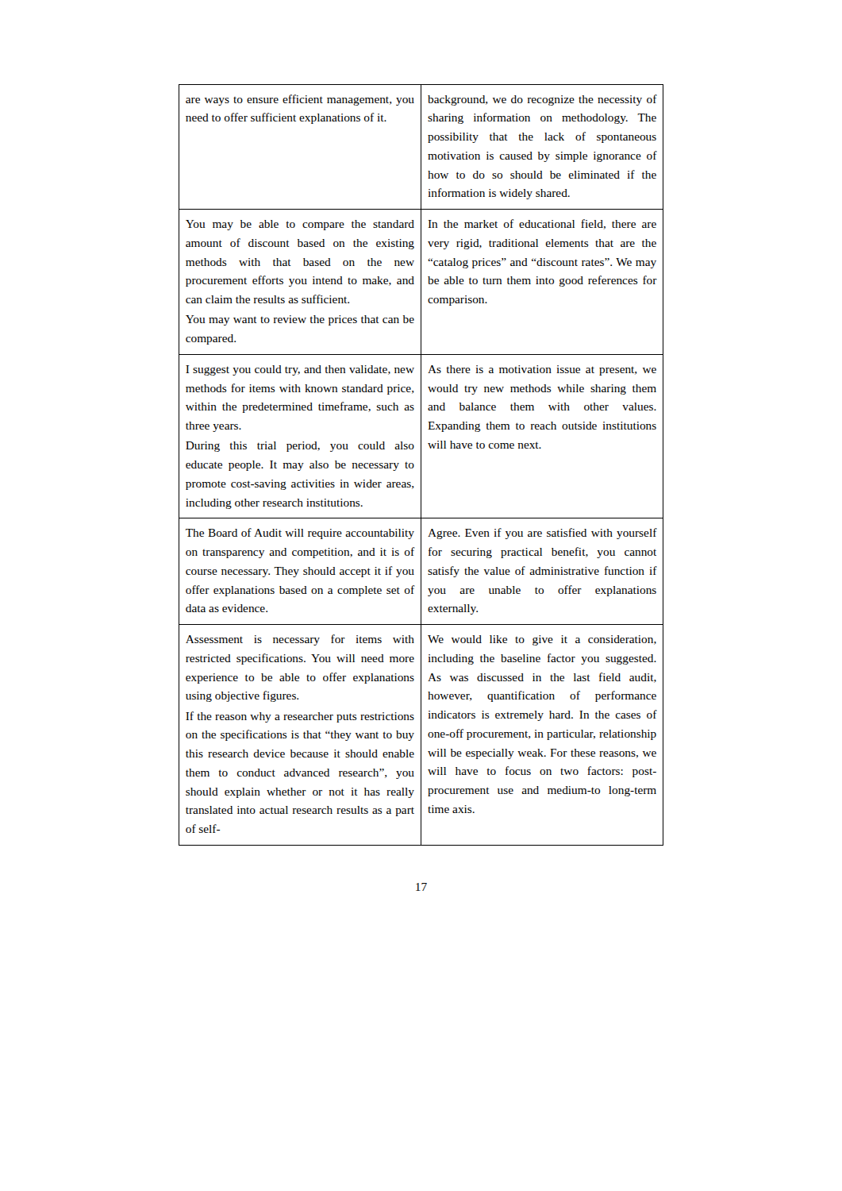| are ways to ensure efficient management, you need to offer sufficient explanations of it. | background, we do recognize the necessity of sharing information on methodology. The possibility that the lack of spontaneous motivation is caused by simple ignorance of how to do so should be eliminated if the information is widely shared. |
| You may be able to compare the standard amount of discount based on the existing methods with that based on the new procurement efforts you intend to make, and can claim the results as sufficient. You may want to review the prices that can be compared. | In the market of educational field, there are very rigid, traditional elements that are the “catalog prices” and “discount rates”. We may be able to turn them into good references for comparison. |
| I suggest you could try, and then validate, new methods for items with known standard price, within the predetermined timeframe, such as three years. During this trial period, you could also educate people. It may also be necessary to promote cost-saving activities in wider areas, including other research institutions. | As there is a motivation issue at present, we would try new methods while sharing them and balance them with other values. Expanding them to reach outside institutions will have to come next. |
| The Board of Audit will require accountability on transparency and competition, and it is of course necessary. They should accept it if you offer explanations based on a complete set of data as evidence. | Agree. Even if you are satisfied with yourself for securing practical benefit, you cannot satisfy the value of administrative function if you are unable to offer explanations externally. |
| Assessment is necessary for items with restricted specifications. You will need more experience to be able to offer explanations using objective figures. If the reason why a researcher puts restrictions on the specifications is that “they want to buy this research device because it should enable them to conduct advanced research”, you should explain whether or not it has really translated into actual research results as a part of self- | We would like to give it a consideration, including the baseline factor you suggested. As was discussed in the last field audit, however, quantification of performance indicators is extremely hard. In the cases of one-off procurement, in particular, relationship will be especially weak. For these reasons, we will have to focus on two factors: post-procurement use and medium-to long-term time axis. |
17